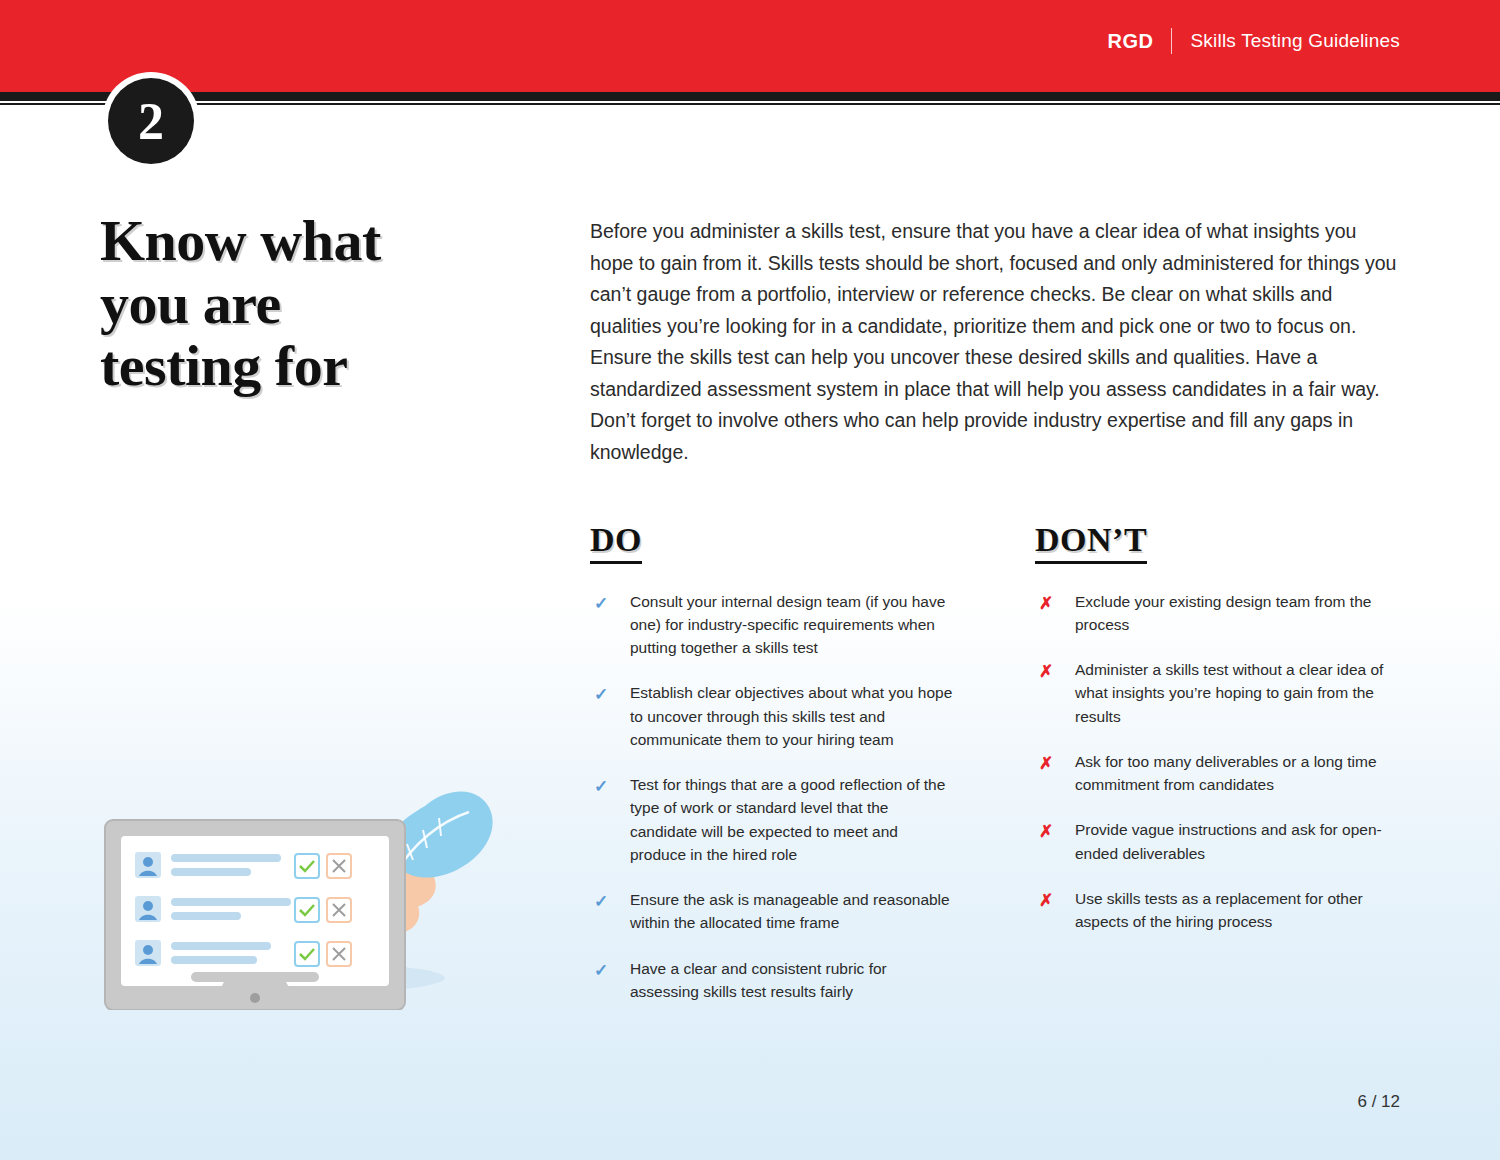RGD Skills Testing Guidelines
2
Know what
you are
testing for
Before you administer a skills test, ensure that you have a clear idea of what insights you hope to gain from it. Skills tests should be short, focused and only administered for things you can’t gauge from a portfolio, interview or reference checks. Be clear on what skills and qualities you’re looking for in a candidate, prioritize them and pick one or two to focus on. Ensure the skills test can help you uncover these desired skills and qualities. Have a standardized assessment system in place that will help you assess candidates in a fair way. Don’t forget to involve others who can help provide industry expertise and fill any gaps in knowledge.
DO
✓Consult your internal design team (if you have one) for industry-specific requirements when putting together a skills test
✓Establish clear objectives about what you hope to uncover through this skills test and communicate them to your hiring team
✓Test for things that are a good reflection of the type of work or standard level that the candidate will be expected to meet and produce in the hired role
✓Ensure the ask is manageable and reasonable within the allocated time frame
✓Have a clear and consistent rubric for assessing skills test results fairly
DON’T
✗Exclude your existing design team from the process
✗Administer a skills test without a clear idea of what insights you’re hoping to gain from the results
✗Ask for too many deliverables or a long time commitment from candidates
✗Provide vague instructions and ask for open-ended deliverables
✗Use skills tests as a replacement for other aspects of the hiring process
6 / 12